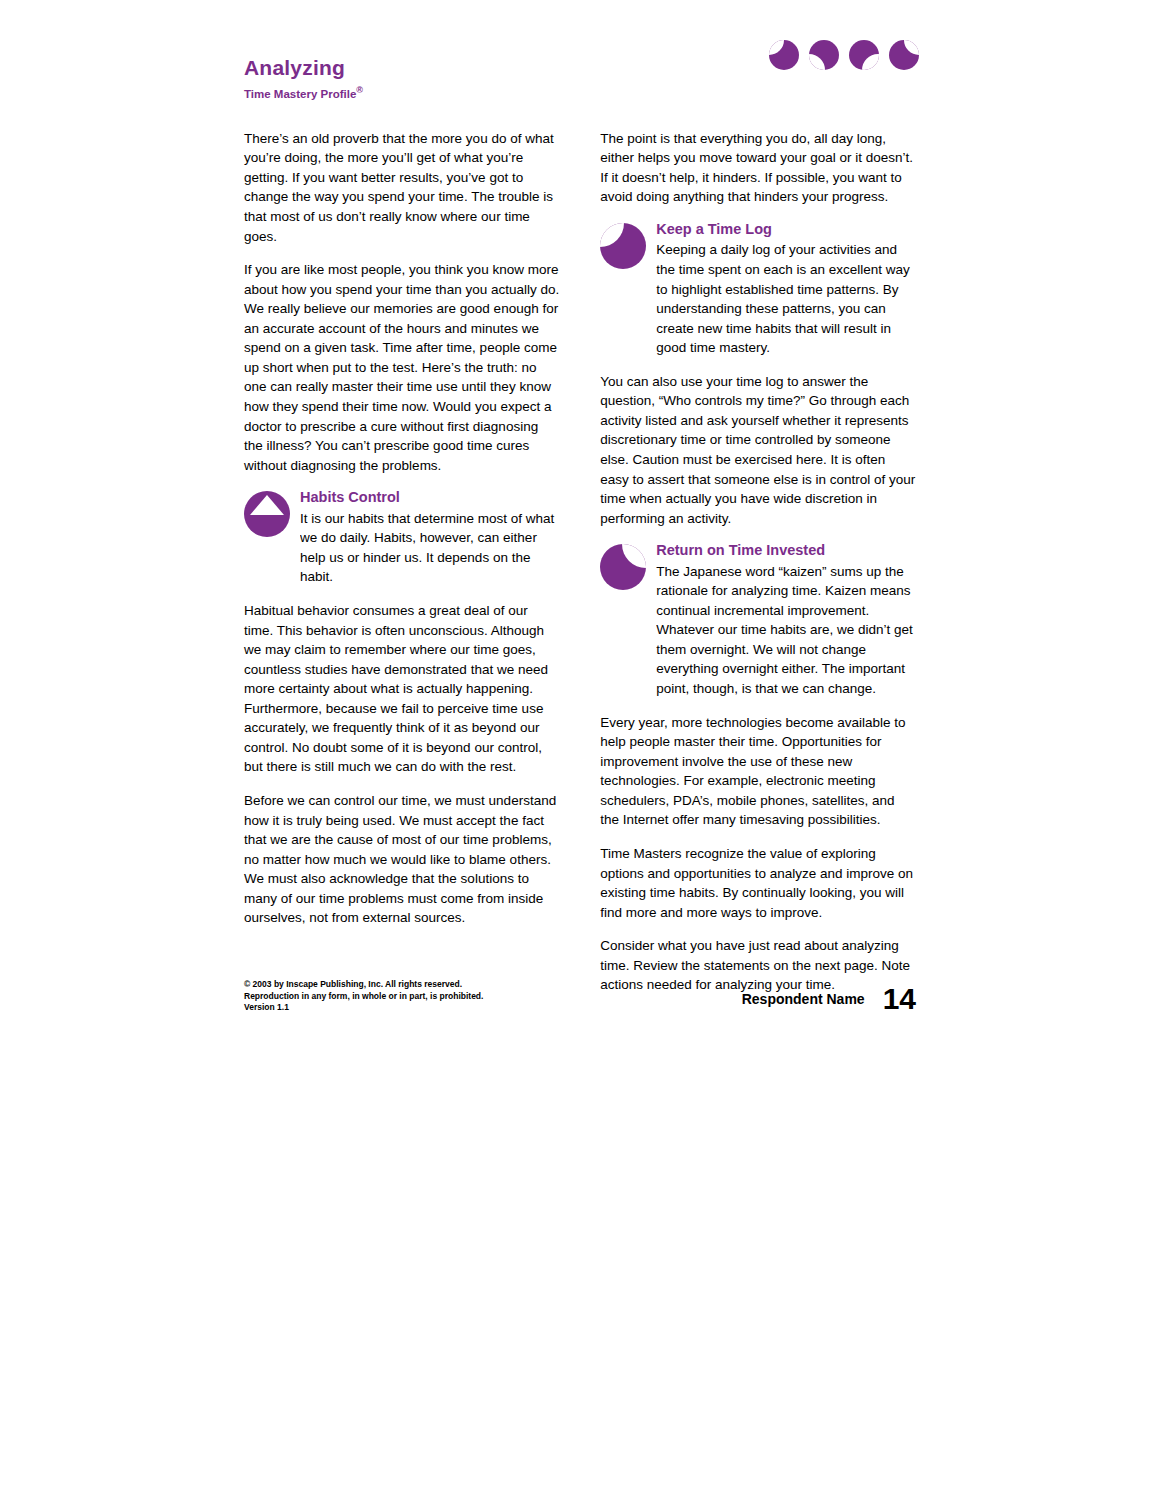Analyzing
Time Mastery Profile®
There’s an old proverb that the more you do of what you’re doing, the more you’ll get of what you’re getting. If you want better results, you’ve got to change the way you spend your time. The trouble is that most of us don’t really know where our time goes.
If you are like most people, you think you know more about how you spend your time than you actually do. We really believe our memories are good enough for an accurate account of the hours and minutes we spend on a given task. Time after time, people come up short when put to the test. Here’s the truth: no one can really master their time use until they know how they spend their time now. Would you expect a doctor to prescribe a cure without first diagnosing the illness? You can’t prescribe good time cures without diagnosing the problems.
Habits Control
It is our habits that determine most of what we do daily. Habits, however, can either help us or hinder us. It depends on the habit.
Habitual behavior consumes a great deal of our time. This behavior is often unconscious. Although we may claim to remember where our time goes, countless studies have demonstrated that we need more certainty about what is actually happening. Furthermore, because we fail to perceive time use accurately, we frequently think of it as beyond our control. No doubt some of it is beyond our control, but there is still much we can do with the rest.
Before we can control our time, we must understand how it is truly being used. We must accept the fact that we are the cause of most of our time problems, no matter how much we would like to blame others. We must also acknowledge that the solutions to many of our time problems must come from inside ourselves, not from external sources.
The point is that everything you do, all day long, either helps you move toward your goal or it doesn’t. If it doesn’t help, it hinders. If possible, you want to avoid doing anything that hinders your progress.
Keep a Time Log
Keeping a daily log of your activities and the time spent on each is an excellent way to highlight established time patterns. By understanding these patterns, you can create new time habits that will result in good time mastery.
You can also use your time log to answer the question, “Who controls my time?” Go through each activity listed and ask yourself whether it represents discretionary time or time controlled by someone else. Caution must be exercised here. It is often easy to assert that someone else is in control of your time when actually you have wide discretion in performing an activity.
Return on Time Invested
The Japanese word “kaizen” sums up the rationale for analyzing time. Kaizen means continual incremental improvement. Whatever our time habits are, we didn’t get them overnight. We will not change everything overnight either. The important point, though, is that we can change.
Every year, more technologies become available to help people master their time. Opportunities for improvement involve the use of these new technologies. For example, electronic meeting schedulers, PDA’s, mobile phones, satellites, and the Internet offer many timesaving possibilities.
Time Masters recognize the value of exploring options and opportunities to analyze and improve on existing time habits. By continually looking, you will find more and more ways to improve.
Consider what you have just read about analyzing time. Review the statements on the next page. Note actions needed for analyzing your time.
© 2003 by Inscape Publishing, Inc. All rights reserved.
Reproduction in any form, in whole or in part, is prohibited.
Version 1.1
Respondent Name 14